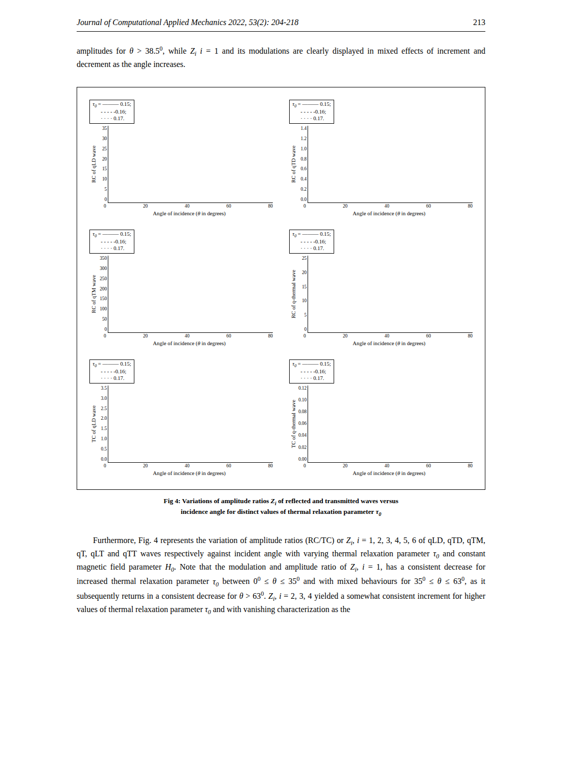Journal of Computational Applied Mechanics 2022, 53(2): 204-218 213
amplitudes for θ > 38.50, while Zi i = 1 and its modulations are clearly displayed in mixed effects of increment and decrement as the angle increases.
τ0 = ——— 0.15;
- - - - -0.16;
· · · · 0.17.
RC of qLD wave
35302520151050
020406080
Angle of incidence (θ in degrees)
τ0 = ——— 0.15;
- - - - -0.16;
· · · · 0.17.
RC of qTD wave
1.41.21.00.80.60.40.20.0
020406080
Angle of incidence (θ in degrees)
τ0 = ——— 0.15;
- - - - -0.16;
· · · · 0.17.
RC of qTM wave
350300250200150100500
020406080
Angle of incidence (θ in degrees)
τ0 = ——— 0.15;
- - - - -0.16;
· · · · 0.17.
RC of q-thermal wave
2520151050
020406080
Angle of incidence (θ in degrees)
τ0 = ——— 0.15;
- - - - -0.16;
· · · · 0.17.
TC of qLD wave
3.53.02.52.01.51.00.50.0
020406080
Angle of incidence (θ in degrees)
τ0 = ——— 0.15;
- - - - -0.16;
· · · · 0.17.
TC of q-thermal wave
0.120.100.080.060.040.020.00
020406080
Angle of incidence (θ in degrees)
Fig 4: Variations of amplitude ratios Zi of reflected and transmitted waves versus
incidence angle for distinct values of thermal relaxation parameter τ0
Furthermore, Fig. 4 represents the variation of amplitude ratios (RC/TC) or Zi, i = 1, 2, 3, 4, 5, 6 of qLD, qTD, qTM, qT, qLT and qTT waves respectively against incident angle with varying thermal relaxation parameter τ0 and constant magnetic field parameter H0. Note that the modulation and amplitude ratio of Zi, i = 1, has a consistent decrease for increased thermal relaxation parameter τ0 between 00 ≤ θ ≤ 350 and with mixed behaviours for 350 ≤ θ ≤ 630, as it subsequently returns in a consistent decrease for θ > 630. Zi, i = 2, 3, 4 yielded a somewhat consistent increment for higher values of thermal relaxation parameter τ0 and with vanishing characterization as the